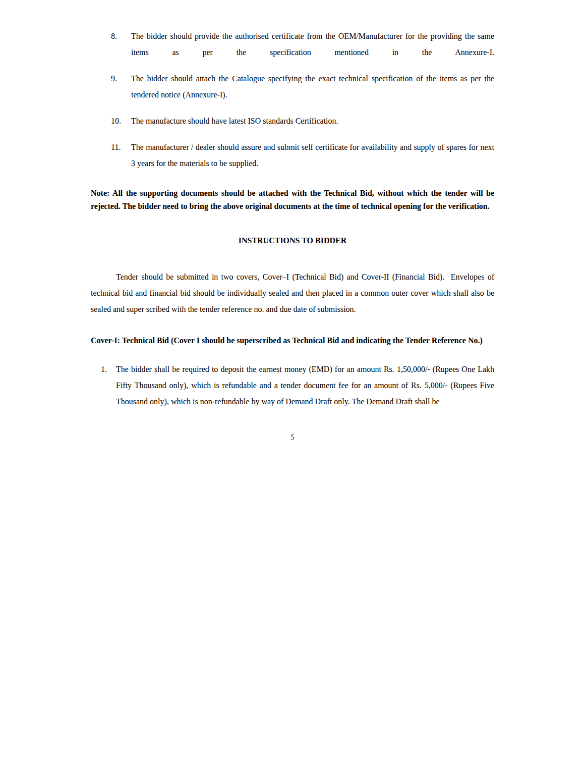The bidder should provide the authorised certificate from the OEM/Manufacturer for the providing the same items as per the specification mentioned in the Annexure-I.
The bidder should attach the Catalogue specifying the exact technical specification of the items as per the tendered notice (Annexure-I).
The manufacture should have latest ISO standards Certification.
The manufacturer / dealer should assure and submit self certificate for availability and supply of spares for next 3 years for the materials to be supplied.
Note: All the supporting documents should be attached with the Technical Bid, without which the tender will be rejected. The bidder need to bring the above original documents at the time of technical opening for the verification.
INSTRUCTIONS TO BIDDER
Tender should be submitted in two covers, Cover–I (Technical Bid) and Cover-II (Financial Bid). Envelopes of technical bid and financial bid should be individually sealed and then placed in a common outer cover which shall also be sealed and super scribed with the tender reference no. and due date of submission.
Cover-I: Technical Bid (Cover I should be superscribed as Technical Bid and indicating the Tender Reference No.)
The bidder shall be required to deposit the earnest money (EMD) for an amount Rs. 1,50,000/- (Rupees One Lakh Fifty Thousand only), which is refundable and a tender document fee for an amount of Rs. 5,000/- (Rupees Five Thousand only), which is non-refundable by way of Demand Draft only. The Demand Draft shall be
5